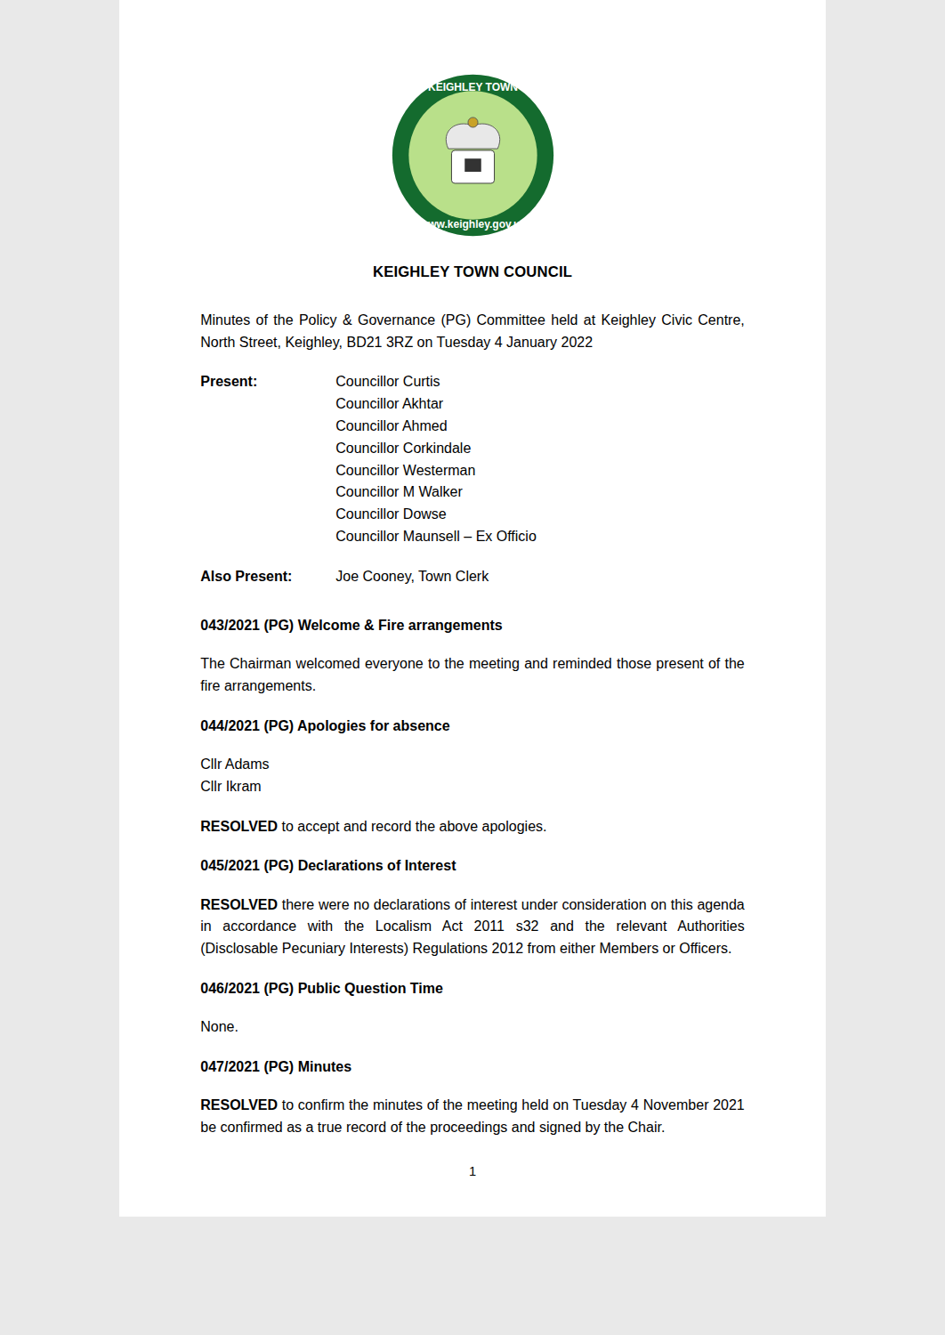KEIGHLEY TOWN COUNCIL
Minutes of the Policy & Governance (PG) Committee held at Keighley Civic Centre, North Street, Keighley, BD21 3RZ on Tuesday 4 January 2022
Present:
Councillor Curtis
Councillor Akhtar
Councillor Ahmed
Councillor Corkindale
Councillor Westerman
Councillor M Walker
Councillor Dowse
Councillor Maunsell – Ex Officio
Also Present:
Joe Cooney, Town Clerk
043/2021 (PG) Welcome & Fire arrangements
The Chairman welcomed everyone to the meeting and reminded those present of the fire arrangements.
044/2021 (PG) Apologies for absence
Cllr Adams
Cllr Ikram
RESOLVED to accept and record the above apologies.
045/2021 (PG) Declarations of Interest
RESOLVED there were no declarations of interest under consideration on this agenda in accordance with the Localism Act 2011 s32 and the relevant Authorities (Disclosable Pecuniary Interests) Regulations 2012 from either Members or Officers.
046/2021 (PG) Public Question Time
None.
047/2021 (PG) Minutes
RESOLVED to confirm the minutes of the meeting held on Tuesday 4 November 2021 be confirmed as a true record of the proceedings and signed by the Chair.
1